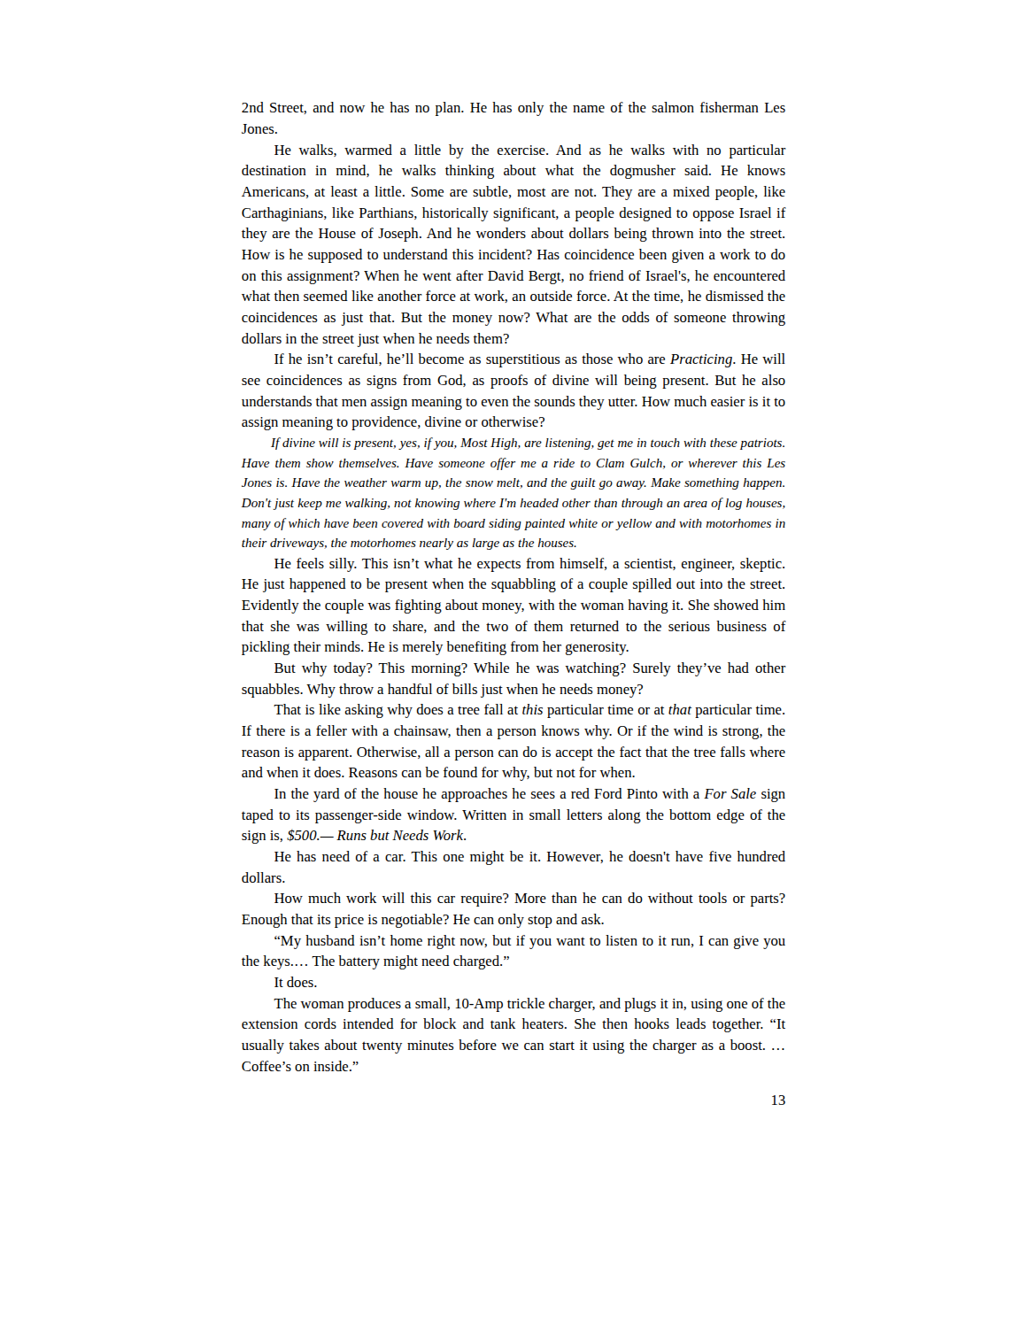2nd Street, and now he has no plan. He has only the name of the salmon fisherman Les Jones.
He walks, warmed a little by the exercise. And as he walks with no particular destination in mind, he walks thinking about what the dogmusher said. He knows Americans, at least a little. Some are subtle, most are not. They are a mixed people, like Carthaginians, like Parthians, historically significant, a people designed to oppose Israel if they are the House of Joseph. And he wonders about dollars being thrown into the street. How is he supposed to understand this incident? Has coincidence been given a work to do on this assignment? When he went after David Bergt, no friend of Israel's, he encountered what then seemed like another force at work, an outside force. At the time, he dismissed the coincidences as just that. But the money now? What are the odds of someone throwing dollars in the street just when he needs them?
If he isn’t careful, he’ll become as superstitious as those who are Practicing. He will see coincidences as signs from God, as proofs of divine will being present. But he also understands that men assign meaning to even the sounds they utter. How much easier is it to assign meaning to providence, divine or otherwise?
If divine will is present, yes, if you, Most High, are listening, get me in touch with these patriots. Have them show themselves. Have someone offer me a ride to Clam Gulch, or wherever this Les Jones is. Have the weather warm up, the snow melt, and the guilt go away. Make something happen. Don't just keep me walking, not knowing where I'm headed other than through an area of log houses, many of which have been covered with board siding painted white or yellow and with motorhomes in their driveways, the motorhomes nearly as large as the houses.
He feels silly. This isn’t what he expects from himself, a scientist, engineer, skeptic. He just happened to be present when the squabbling of a couple spilled out into the street. Evidently the couple was fighting about money, with the woman having it. She showed him that she was willing to share, and the two of them returned to the serious business of pickling their minds. He is merely benefiting from her generosity.
But why today? This morning? While he was watching? Surely they’ve had other squabbles. Why throw a handful of bills just when he needs money?
That is like asking why does a tree fall at this particular time or at that particular time. If there is a feller with a chainsaw, then a person knows why. Or if the wind is strong, the reason is apparent. Otherwise, all a person can do is accept the fact that the tree falls where and when it does. Reasons can be found for why, but not for when.
In the yard of the house he approaches he sees a red Ford Pinto with a For Sale sign taped to its passenger-side window. Written in small letters along the bottom edge of the sign is, $500.— Runs but Needs Work.
He has need of a car. This one might be it. However, he doesn't have five hundred dollars.
How much work will this car require? More than he can do without tools or parts? Enough that its price is negotiable? He can only stop and ask.
“My husband isn’t home right now, but if you want to listen to it run, I can give you the keys.… The battery might need charged.”
It does.
The woman produces a small, 10-Amp trickle charger, and plugs it in, using one of the extension cords intended for block and tank heaters. She then hooks leads together. “It usually takes about twenty minutes before we can start it using the charger as a boost. … Coffee’s on inside.”
13